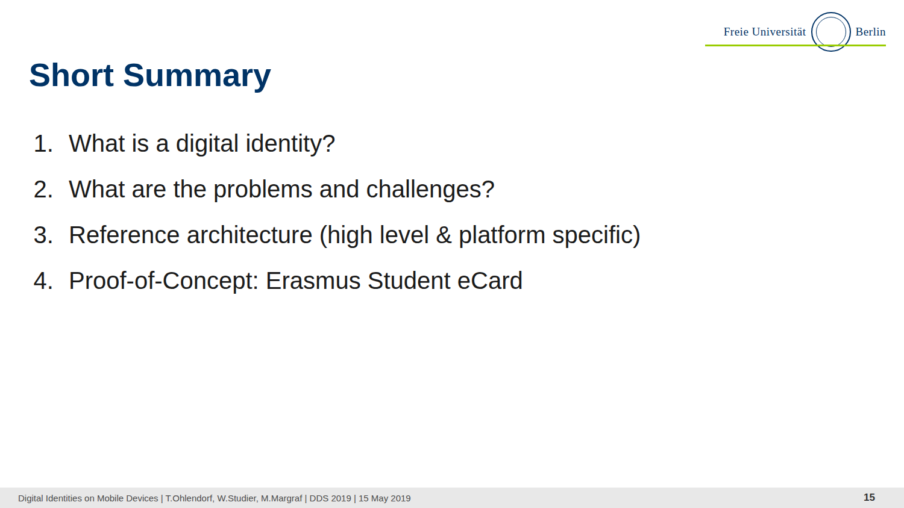Freie Universität Berlin
Short Summary
What is a digital identity?
What are the problems and challenges?
Reference architecture (high level & platform specific)
Proof-of-Concept: Erasmus Student eCard
Digital Identities on Mobile Devices | T.Ohlendorf, W.Studier, M.Margraf | DDS 2019 | 15 May 2019 15